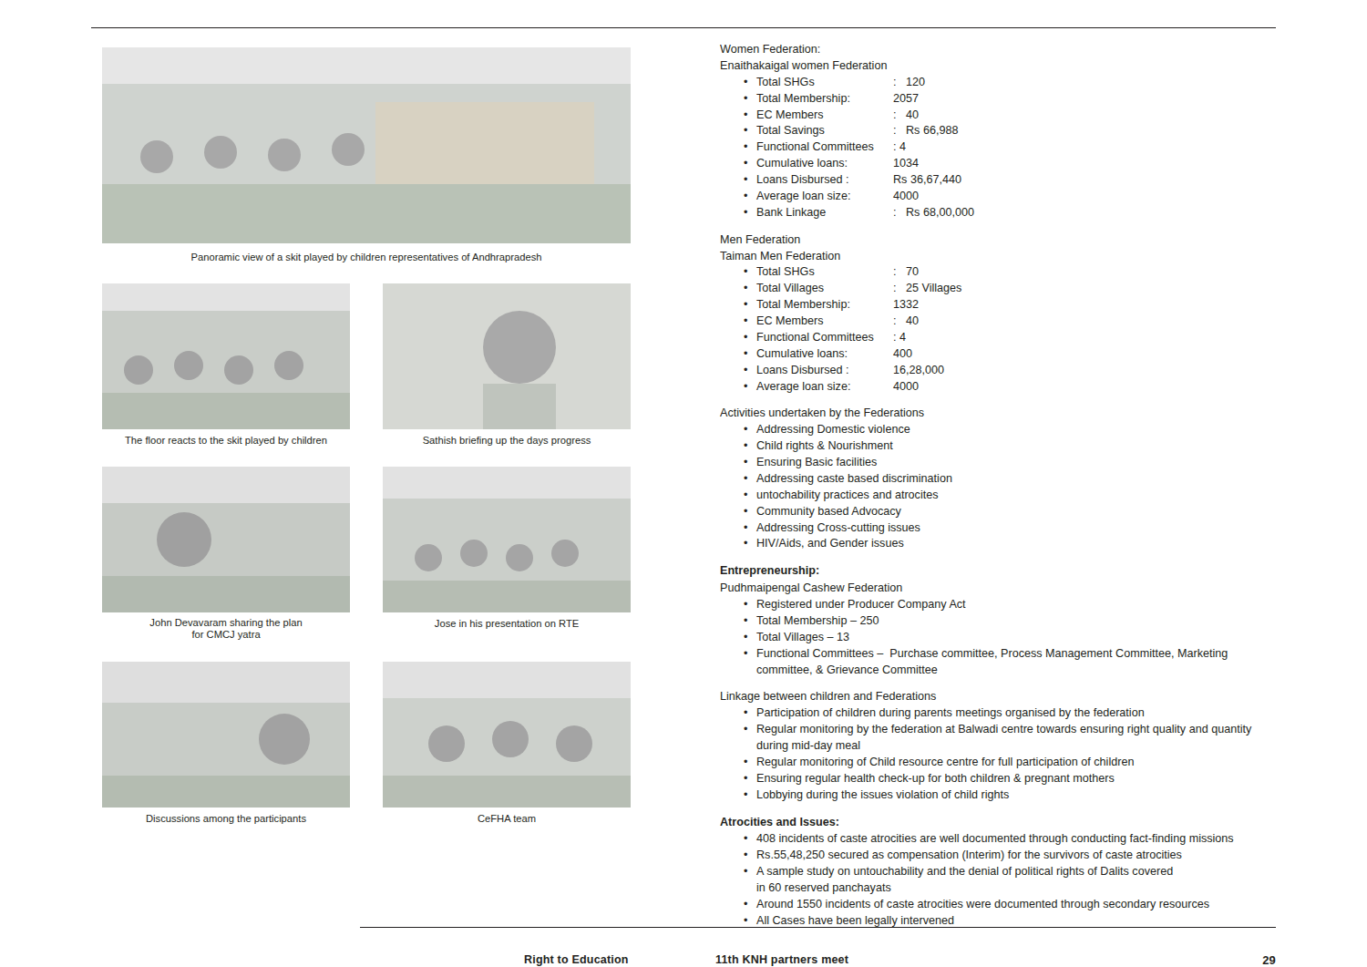Panoramic view of a skit played by children representatives of Andhrapradesh
The floor reacts to the skit played by children
Sathish briefing up the days progress
John Devavaram sharing the plan
for CMCJ yatra
Jose in his presentation on RTE
Discussions among the participants
CeFHA team
Women Federation:
Enaithakaigal women Federation
Total SHGs: 120
Total Membership: 2057
EC Members: 40
Total Savings: Rs 66,988
Functional Committees: 4
Cumulative loans: 1034
Loans Disbursed : Rs 36,67,440
Average loan size: 4000
Bank Linkage: Rs 68,00,000
Men Federation
Taiman Men Federation
Total SHGs: 70
Total Villages: 25 Villages
Total Membership: 1332
EC Members: 40
Functional Committees: 4
Cumulative loans: 400
Loans Disbursed : 16,28,000
Average loan size: 4000
Activities undertaken by the Federations
Addressing Domestic violence
Child rights & Nourishment
Ensuring Basic facilities
Addressing caste based discrimination
untochability practices and atrocites
Community based Advocacy
Addressing Cross-cutting issues
HIV/Aids, and Gender issues
Entrepreneurship:
Pudhmaipengal Cashew Federation
Registered under Producer Company Act
Total Membership – 250
Total Villages – 13
Functional Committees – Purchase committee, Process Management Committee, Marketing committee, & Grievance Committee
Linkage between children and Federations
Participation of children during parents meetings organised by the federation
Regular monitoring by the federation at Balwadi centre towards ensuring right quality and quantity during mid-day meal
Regular monitoring of Child resource centre for full participation of children
Ensuring regular health check-up for both children & pregnant mothers
Lobbying during the issues violation of child rights
Atrocities and Issues:
408 incidents of caste atrocities are well documented through conducting fact-finding missions
Rs.55,48,250 secured as compensation (Interim) for the survivors of caste atrocities
A sample study on untouchability and the denial of political rights of Dalits covered
in 60 reserved panchayats
Around 1550 incidents of caste atrocities were documented through secondary resources
All Cases have been legally intervened
Right to Education 11th KNH partners meet 29